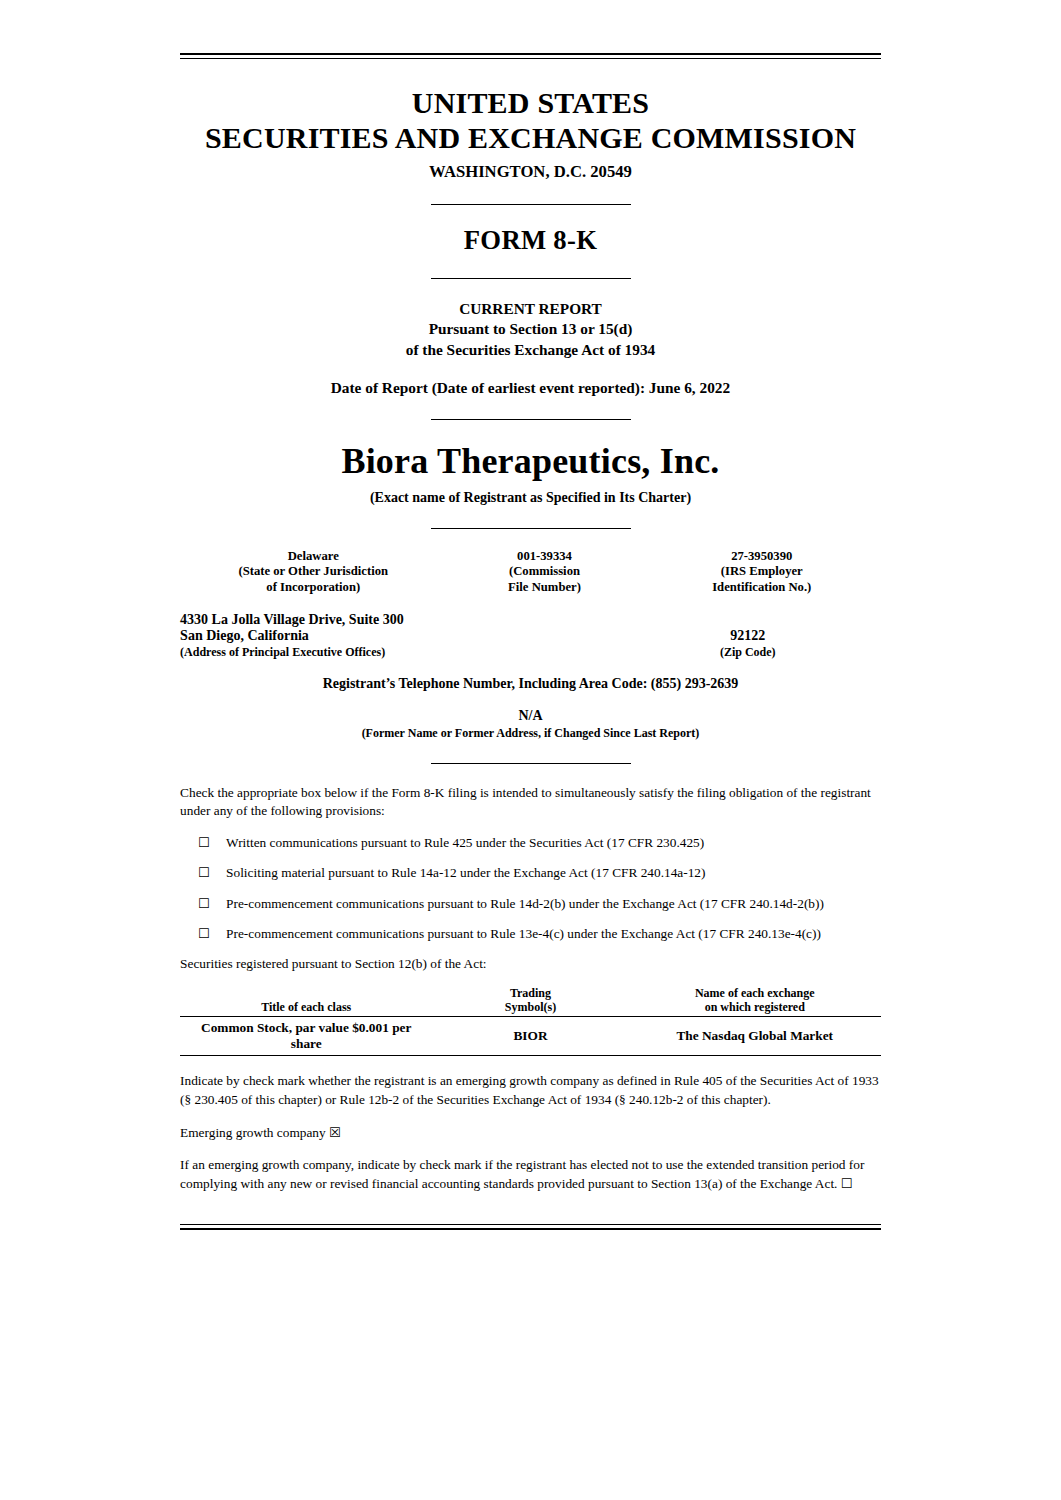UNITED STATES
SECURITIES AND EXCHANGE COMMISSION
WASHINGTON, D.C. 20549
FORM 8-K
CURRENT REPORT
Pursuant to Section 13 or 15(d)
of the Securities Exchange Act of 1934
Date of Report (Date of earliest event reported): June 6, 2022
Biora Therapeutics, Inc.
(Exact name of Registrant as Specified in Its Charter)
| Delaware | 001-39334 | 27-3950390 |
| (State or Other Jurisdiction of Incorporation) | (Commission File Number) | (IRS Employer Identification No.) |
| 4330 La Jolla Village Drive, Suite 300 | |
| San Diego, California | 92122 |
| (Address of Principal Executive Offices) | (Zip Code) |
Registrant’s Telephone Number, Including Area Code: (855) 293-2639
N/A
(Former Name or Former Address, if Changed Since Last Report)
Check the appropriate box below if the Form 8-K filing is intended to simultaneously satisfy the filing obligation of the registrant under any of the following provisions:
☐Written communications pursuant to Rule 425 under the Securities Act (17 CFR 230.425)
☐Soliciting material pursuant to Rule 14a-12 under the Exchange Act (17 CFR 240.14a-12)
☐Pre-commencement communications pursuant to Rule 14d-2(b) under the Exchange Act (17 CFR 240.14d-2(b))
☐Pre-commencement communications pursuant to Rule 13e-4(c) under the Exchange Act (17 CFR 240.13e-4(c))
Securities registered pursuant to Section 12(b) of the Act:
| Title of each class | Trading Symbol(s) | Name of each exchange on which registered |
| --- | --- | --- |
| Common Stock, par value $0.001 per share | BIOR | The Nasdaq Global Market |
Indicate by check mark whether the registrant is an emerging growth company as defined in Rule 405 of the Securities Act of 1933 (§ 230.405 of this chapter) or Rule 12b-2 of the Securities Exchange Act of 1934 (§ 240.12b-2 of this chapter).
Emerging growth company ☒
If an emerging growth company, indicate by check mark if the registrant has elected not to use the extended transition period for complying with any new or revised financial accounting standards provided pursuant to Section 13(a) of the Exchange Act. ☐